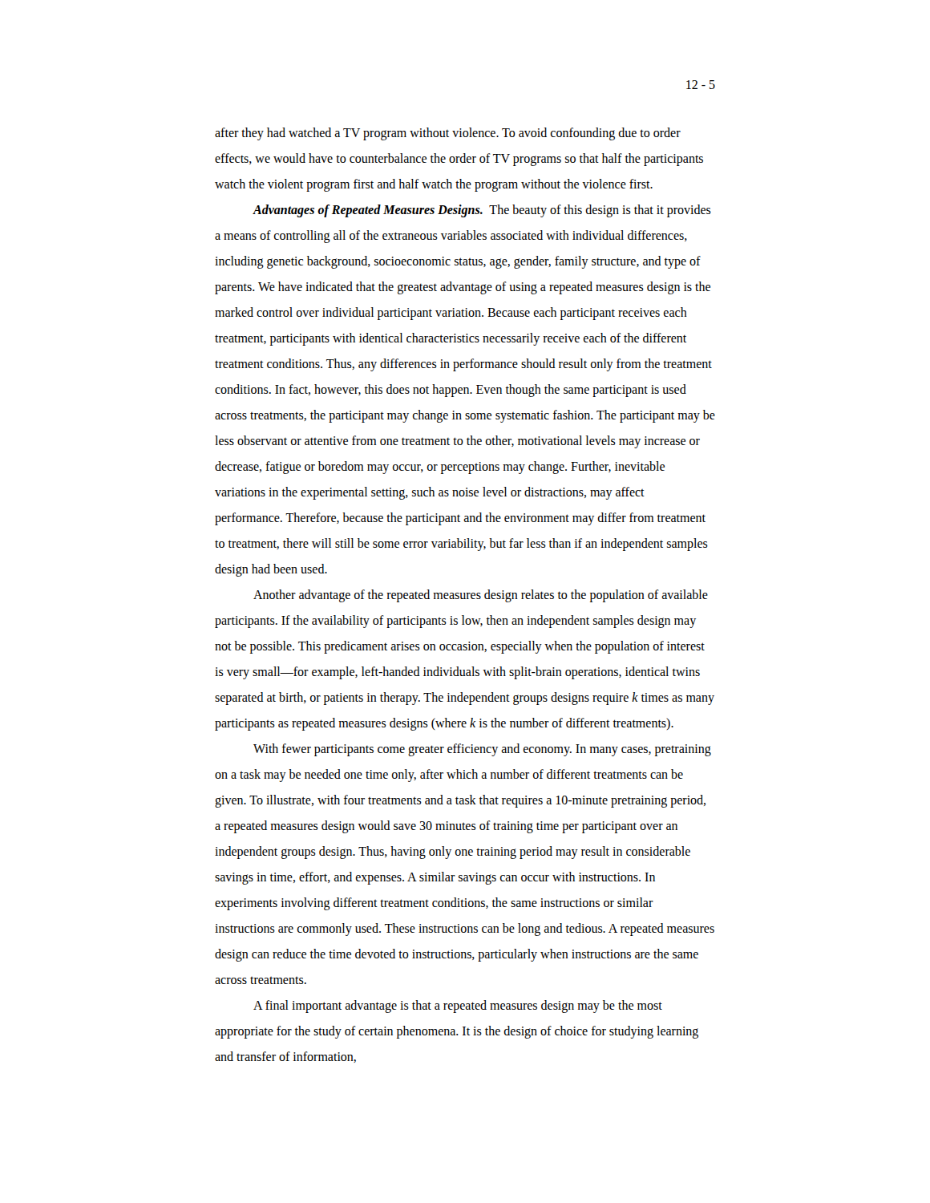12 - 5
after they had watched a TV program without violence. To avoid confounding due to order effects, we would have to counterbalance the order of TV programs so that half the participants watch the violent program first and half watch the program without the violence first.
Advantages of Repeated Measures Designs. The beauty of this design is that it provides a means of controlling all of the extraneous variables associated with individual differences, including genetic background, socioeconomic status, age, gender, family structure, and type of parents. We have indicated that the greatest advantage of using a repeated measures design is the marked control over individual participant variation. Because each participant receives each treatment, participants with identical characteristics necessarily receive each of the different treatment conditions. Thus, any differences in performance should result only from the treatment conditions. In fact, however, this does not happen. Even though the same participant is used across treatments, the participant may change in some systematic fashion. The participant may be less observant or attentive from one treatment to the other, motivational levels may increase or decrease, fatigue or boredom may occur, or perceptions may change. Further, inevitable variations in the experimental setting, such as noise level or distractions, may affect performance. Therefore, because the participant and the environment may differ from treatment to treatment, there will still be some error variability, but far less than if an independent samples design had been used.
Another advantage of the repeated measures design relates to the population of available participants. If the availability of participants is low, then an independent samples design may not be possible. This predicament arises on occasion, especially when the population of interest is very small—for example, left-handed individuals with split-brain operations, identical twins separated at birth, or patients in therapy. The independent groups designs require k times as many participants as repeated measures designs (where k is the number of different treatments).
With fewer participants come greater efficiency and economy. In many cases, pretraining on a task may be needed one time only, after which a number of different treatments can be given. To illustrate, with four treatments and a task that requires a 10-minute pretraining period, a repeated measures design would save 30 minutes of training time per participant over an independent groups design. Thus, having only one training period may result in considerable savings in time, effort, and expenses. A similar savings can occur with instructions. In experiments involving different treatment conditions, the same instructions or similar instructions are commonly used. These instructions can be long and tedious. A repeated measures design can reduce the time devoted to instructions, particularly when instructions are the same across treatments.
A final important advantage is that a repeated measures design may be the most appropriate for the study of certain phenomena. It is the design of choice for studying learning and transfer of information,